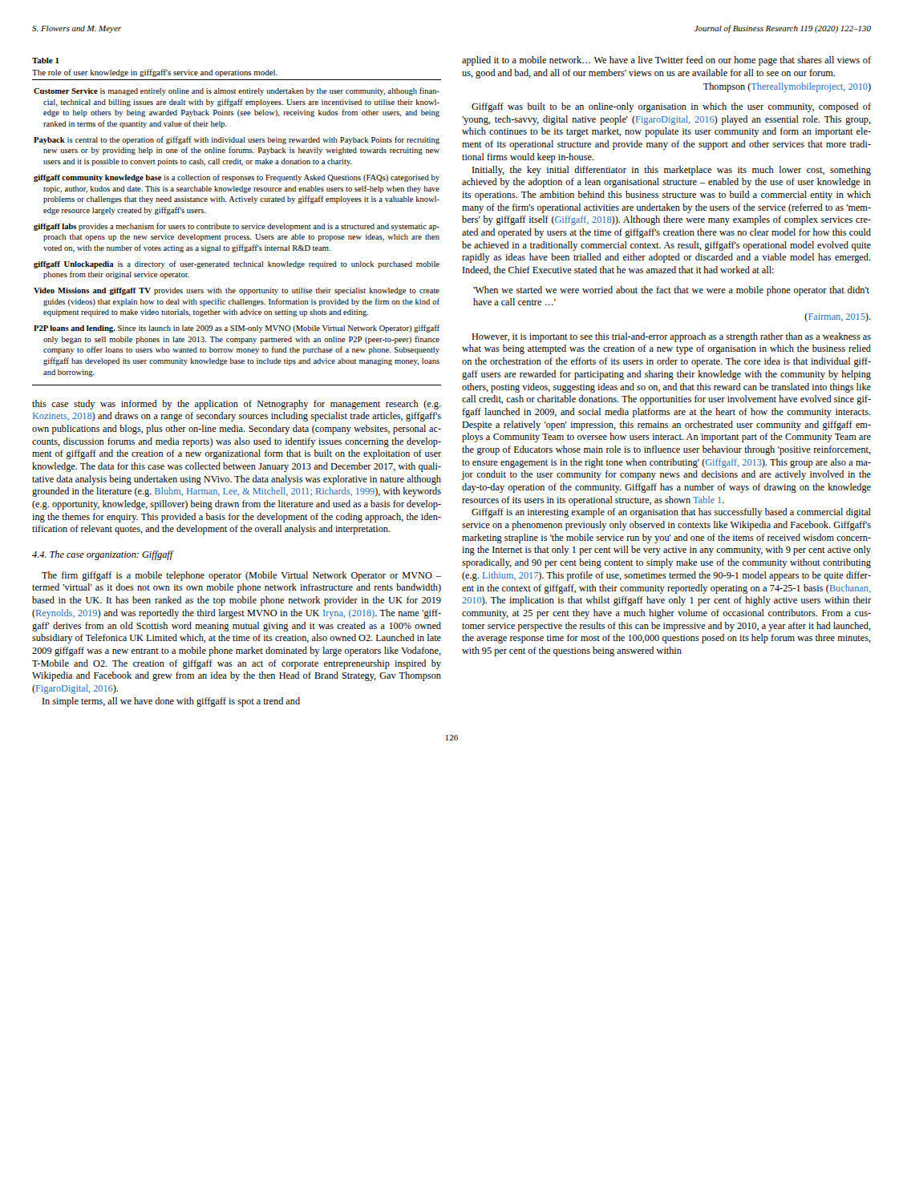S. Flowers and M. Meyer
Journal of Business Research 119 (2020) 122–130
Table 1 The role of user knowledge in giffgaff's service and operations model.
| Customer Service is managed entirely online and is almost entirely undertaken by the user community, although financial, technical and billing issues are dealt with by giffgaff employees. Users are incentivised to utilise their knowledge to help others by being awarded Payback Points (see below), receiving kudos from other users, and being ranked in terms of the quantity and value of their help. Payback is central to the operation of giffgaff with individual users being rewarded with Payback Points for recruiting new users or by providing help in one of the online forums. Payback is heavily weighted towards recruiting new users and it is possible to convert points to cash, call credit, or make a donation to a charity. giffgaff community knowledge base is a collection of responses to Frequently Asked Questions (FAQs) categorised by topic, author, kudos and date. This is a searchable knowledge resource and enables users to self-help when they have problems or challenges that they need assistance with. Actively curated by giffgaff employees it is a valuable knowledge resource largely created by giffgaff's users. giffgaff labs provides a mechanism for users to contribute to service development and is a structured and systematic approach that opens up the new service development process. Users are able to propose new ideas, which are then voted on, with the number of votes acting as a signal to giffgaff's internal R&D team. giffgaff Unlockapedia is a directory of user-generated technical knowledge required to unlock purchased mobile phones from their original service operator. Video Missions and giffgaff TV provides users with the opportunity to utilise their specialist knowledge to create guides (videos) that explain how to deal with specific challenges. Information is provided by the firm on the kind of equipment required to make video tutorials, together with advice on setting up shots and editing. P2P loans and lending. Since its launch in late 2009 as a SIM-only MVNO (Mobile Virtual Network Operator) giffgaff only began to sell mobile phones in late 2013. The company partnered with an online P2P (peer-to-peer) finance company to offer loans to users who wanted to borrow money to fund the purchase of a new phone. Subsequently giffgaff has developed its user community knowledge base to include tips and advice about managing money, loans and borrowing. |
this case study was informed by the application of Netnography for management research (e.g. Kozinets, 2018) and draws on a range of secondary sources including specialist trade articles, giffgaff's own publications and blogs, plus other on-line media. Secondary data (company websites, personal accounts, discussion forums and media reports) was also used to identify issues concerning the development of giffgaff and the creation of a new organizational form that is built on the exploitation of user knowledge. The data for this case was collected between January 2013 and December 2017, with qualitative data analysis being undertaken using NVivo. The data analysis was explorative in nature although grounded in the literature (e.g. Bluhm, Harman, Lee, & Mitchell, 2011; Richards, 1999), with keywords (e.g. opportunity, knowledge, spillover) being drawn from the literature and used as a basis for developing the themes for enquiry. This provided a basis for the development of the coding approach, the identification of relevant quotes, and the development of the overall analysis and interpretation.
4.4. The case organization: Giffgaff
The firm giffgaff is a mobile telephone operator (Mobile Virtual Network Operator or MVNO – termed 'virtual' as it does not own its own mobile phone network infrastructure and rents bandwidth) based in the UK. It has been ranked as the top mobile phone network provider in the UK for 2019 (Reynolds, 2019) and was reportedly the third largest MVNO in the UK Iryna, (2018). The name 'giffgaff' derives from an old Scottish word meaning mutual giving and it was created as a 100% owned subsidiary of Telefonica UK Limited which, at the time of its creation, also owned O2. Launched in late 2009 giffgaff was a new entrant to a mobile phone market dominated by large operators like Vodafone, T-Mobile and O2. The creation of giffgaff was an act of corporate entrepreneurship inspired by Wikipedia and Facebook and grew from an idea by the then Head of Brand Strategy, Gav Thompson (FigaroDigital, 2016).
In simple terms, all we have done with giffgaff is spot a trend and
applied it to a mobile network… We have a live Twitter feed on our home page that shares all views of us, good and bad, and all of our members' views on us are available for all to see on our forum.
Thompson (Thereallymobileproject, 2010)
Giffgaff was built to be an online-only organisation in which the user community, composed of 'young, tech-savvy, digital native people' (FigaroDigital, 2016) played an essential role. This group, which continues to be its target market, now populate its user community and form an important element of its operational structure and provide many of the support and other services that more traditional firms would keep in-house.
Initially, the key initial differentiator in this marketplace was its much lower cost, something achieved by the adoption of a lean organisational structure – enabled by the use of user knowledge in its operations. The ambition behind this business structure was to build a commercial entity in which many of the firm's operational activities are undertaken by the users of the service (referred to as 'members' by giffgaff itself (Giffgaff, 2018)). Although there were many examples of complex services created and operated by users at the time of giffgaff's creation there was no clear model for how this could be achieved in a traditionally commercial context. As result, giffgaff's operational model evolved quite rapidly as ideas have been trialled and either adopted or discarded and a viable model has emerged. Indeed, the Chief Executive stated that he was amazed that it had worked at all:
'When we started we were worried about the fact that we were a mobile phone operator that didn't have a call centre …'
(Fairman, 2015).
However, it is important to see this trial-and-error approach as a strength rather than as a weakness as what was being attempted was the creation of a new type of organisation in which the business relied on the orchestration of the efforts of its users in order to operate. The core idea is that individual giffgaff users are rewarded for participating and sharing their knowledge with the community by helping others, posting videos, suggesting ideas and so on, and that this reward can be translated into things like call credit, cash or charitable donations. The opportunities for user involvement have evolved since giffgaff launched in 2009, and social media platforms are at the heart of how the community interacts. Despite a relatively 'open' impression, this remains an orchestrated user community and giffgaff employs a Community Team to oversee how users interact. An important part of the Community Team are the group of Educators whose main role is to influence user behaviour through 'positive reinforcement, to ensure engagement is in the right tone when contributing' (Giffgaff, 2013). This group are also a major conduit to the user community for company news and decisions and are actively involved in the day-to-day operation of the community. Giffgaff has a number of ways of drawing on the knowledge resources of its users in its operational structure, as shown Table 1.
Giffgaff is an interesting example of an organisation that has successfully based a commercial digital service on a phenomenon previously only observed in contexts like Wikipedia and Facebook. Giffgaff's marketing strapline is 'the mobile service run by you' and one of the items of received wisdom concerning the Internet is that only 1 per cent will be very active in any community, with 9 per cent active only sporadically, and 90 per cent being content to simply make use of the community without contributing (e.g. Lithium, 2017). This profile of use, sometimes termed the 90-9-1 model appears to be quite different in the context of giffgaff, with their community reportedly operating on a 74-25-1 basis (Buchanan, 2010). The implication is that whilst giffgaff have only 1 per cent of highly active users within their community, at 25 per cent they have a much higher volume of occasional contributors. From a customer service perspective the results of this can be impressive and by 2010, a year after it had launched, the average response time for most of the 100,000 questions posed on its help forum was three minutes, with 95 per cent of the questions being answered within
126